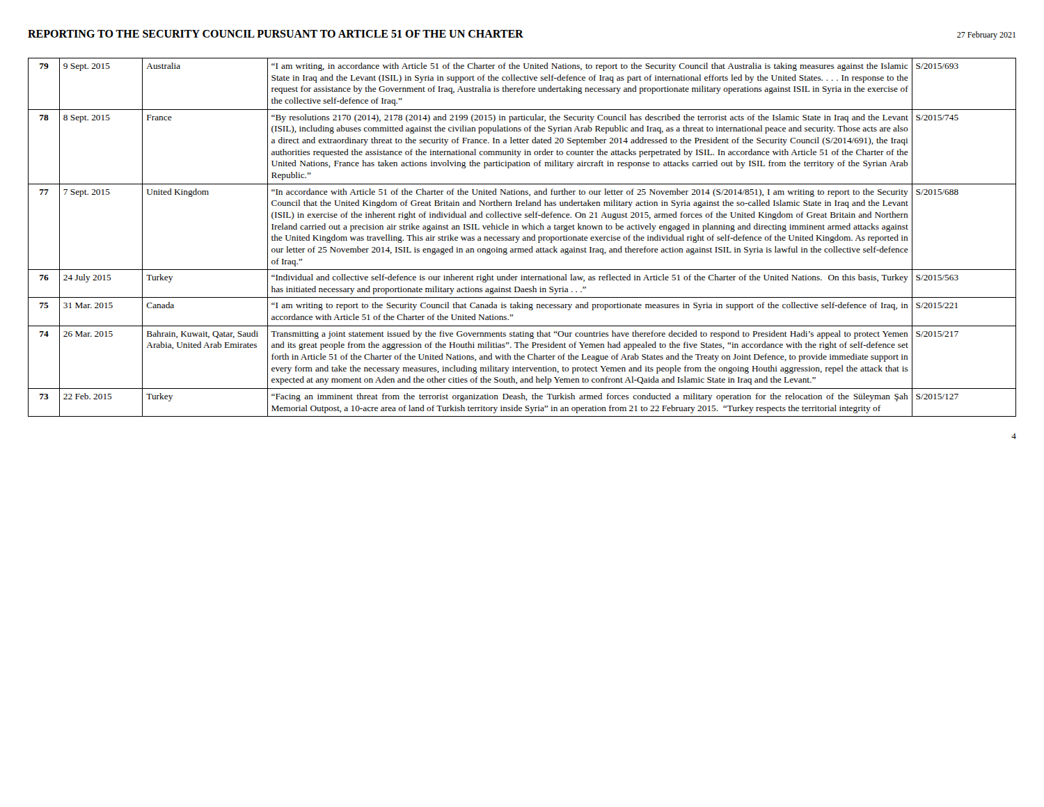Reporting to the Security Council Pursuant to Article 51 of the UN Charter
27 February 2021
| 79 | 9 Sept. 2015 | Australia | “I am writing, in accordance with Article 51 of the Charter of the United Nations, to report to the Security Council that Australia is taking measures against the Islamic State in Iraq and the Levant (ISIL) in Syria in support of the collective self-defence of Iraq as part of international efforts led by the United States. . . . In response to the request for assistance by the Government of Iraq, Australia is therefore undertaking necessary and proportionate military operations against ISIL in Syria in the exercise of the collective self-defence of Iraq.” | S/2015/693 |
| 78 | 8 Sept. 2015 | France | “By resolutions 2170 (2014), 2178 (2014) and 2199 (2015) in particular, the Security Council has described the terrorist acts of the Islamic State in Iraq and the Levant (ISIL), including abuses committed against the civilian populations of the Syrian Arab Republic and Iraq, as a threat to international peace and security. Those acts are also a direct and extraordinary threat to the security of France. In a letter dated 20 September 2014 addressed to the President of the Security Council (S/2014/691), the Iraqi authorities requested the assistance of the international community in order to counter the attacks perpetrated by ISIL. In accordance with Article 51 of the Charter of the United Nations, France has taken actions involving the participation of military aircraft in response to attacks carried out by ISIL from the territory of the Syrian Arab Republic.” | S/2015/745 |
| 77 | 7 Sept. 2015 | United Kingdom | “In accordance with Article 51 of the Charter of the United Nations, and further to our letter of 25 November 2014 (S/2014/851), I am writing to report to the Security Council that the United Kingdom of Great Britain and Northern Ireland has undertaken military action in Syria against the so-called Islamic State in Iraq and the Levant (ISIL) in exercise of the inherent right of individual and collective self-defence. On 21 August 2015, armed forces of the United Kingdom of Great Britain and Northern Ireland carried out a precision air strike against an ISIL vehicle in which a target known to be actively engaged in planning and directing imminent armed attacks against the United Kingdom was travelling. This air strike was a necessary and proportionate exercise of the individual right of self-defence of the United Kingdom. As reported in our letter of 25 November 2014, ISIL is engaged in an ongoing armed attack against Iraq, and therefore action against ISIL in Syria is lawful in the collective self-defence of Iraq.” | S/2015/688 |
| 76 | 24 July 2015 | Turkey | “Individual and collective self-defence is our inherent right under international law, as reflected in Article 51 of the Charter of the United Nations. On this basis, Turkey has initiated necessary and proportionate military actions against Daesh in Syria . . .” | S/2015/563 |
| 75 | 31 Mar. 2015 | Canada | “I am writing to report to the Security Council that Canada is taking necessary and proportionate measures in Syria in support of the collective self-defence of Iraq, in accordance with Article 51 of the Charter of the United Nations.” | S/2015/221 |
| 74 | 26 Mar. 2015 | Bahrain, Kuwait, Qatar, Saudi Arabia, United Arab Emirates | Transmitting a joint statement issued by the five Governments stating that “Our countries have therefore decided to respond to President Hadi’s appeal to protect Yemen and its great people from the aggression of the Houthi militias”. The President of Yemen had appealed to the five States, “in accordance with the right of self-defence set forth in Article 51 of the Charter of the United Nations, and with the Charter of the League of Arab States and the Treaty on Joint Defence, to provide immediate support in every form and take the necessary measures, including military intervention, to protect Yemen and its people from the ongoing Houthi aggression, repel the attack that is expected at any moment on Aden and the other cities of the South, and help Yemen to confront Al-Qaida and Islamic State in Iraq and the Levant.” | S/2015/217 |
| 73 | 22 Feb. 2015 | Turkey | “Facing an imminent threat from the terrorist organization Deash, the Turkish armed forces conducted a military operation for the relocation of the Süleyman Şah Memorial Outpost, a 10-acre area of land of Turkish territory inside Syria” in an operation from 21 to 22 February 2015. “Turkey respects the territorial integrity of | S/2015/127 |
4